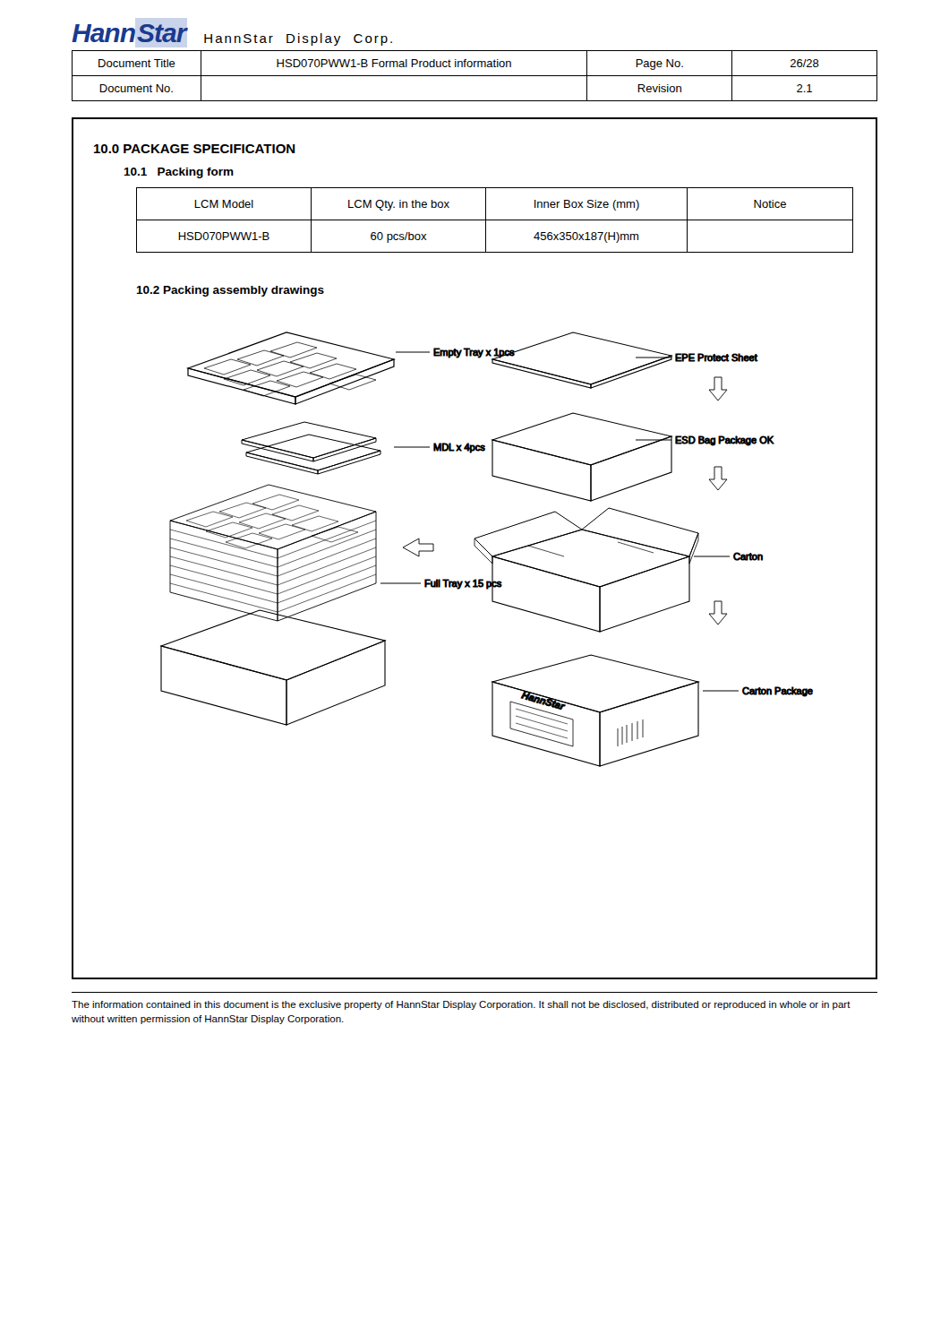Hann Star
HannStar Display Corp.
| Document Title | HSD070PWW1-B Formal Product information | Page No. | 26/28 |
| Document No. | | Revision | 2.1 |
10.0 PACKAGE SPECIFICATION
10.1 Packing form
| LCM Model | LCM Qty. in the box | Inner Box Size (mm) | Notice |
| HSD070PWW1-B | 60 pcs/box | 456x350x187(H)mm | |
10.2 Packing assembly drawings
Empty Tray x 1pcs MDL x 4pcs Full Tray x 15 pcs EPE Protect Sheet ESD Bag Package OK Carton HannStar Carton Package OK
The information contained in this document is the exclusive property of HannStar Display Corporation. It shall not be disclosed, distributed or reproduced in whole or in part without written permission of HannStar Display Corporation.